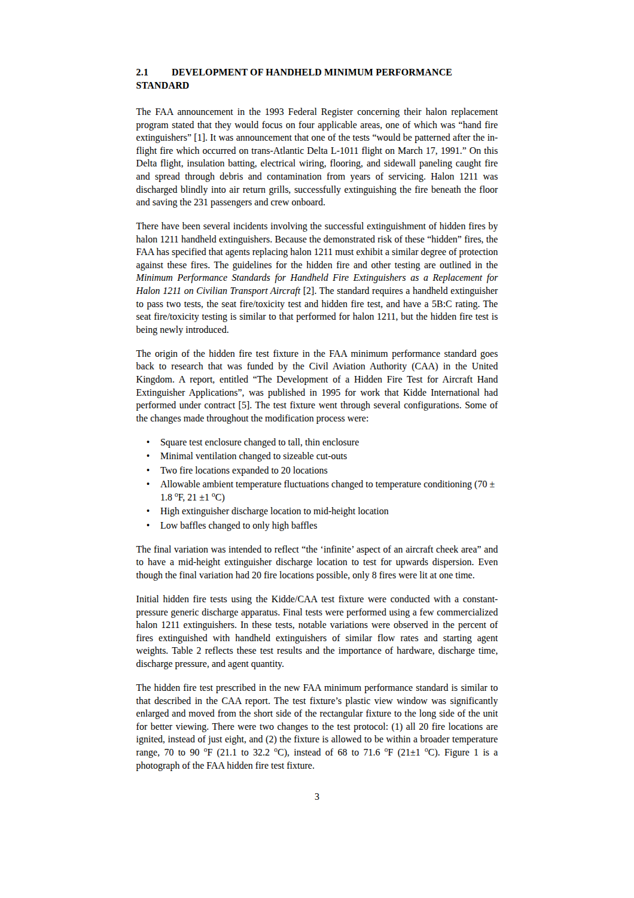2.1 DEVELOPMENT OF HANDHELD MINIMUM PERFORMANCE STANDARD
The FAA announcement in the 1993 Federal Register concerning their halon replacement program stated that they would focus on four applicable areas, one of which was “hand fire extinguishers” [1]. It was announcement that one of the tests “would be patterned after the in-flight fire which occurred on trans-Atlantic Delta L-1011 flight on March 17, 1991.” On this Delta flight, insulation batting, electrical wiring, flooring, and sidewall paneling caught fire and spread through debris and contamination from years of servicing. Halon 1211 was discharged blindly into air return grills, successfully extinguishing the fire beneath the floor and saving the 231 passengers and crew onboard.
There have been several incidents involving the successful extinguishment of hidden fires by halon 1211 handheld extinguishers. Because the demonstrated risk of these “hidden” fires, the FAA has specified that agents replacing halon 1211 must exhibit a similar degree of protection against these fires. The guidelines for the hidden fire and other testing are outlined in the Minimum Performance Standards for Handheld Fire Extinguishers as a Replacement for Halon 1211 on Civilian Transport Aircraft [2]. The standard requires a handheld extinguisher to pass two tests, the seat fire/toxicity test and hidden fire test, and have a 5B:C rating. The seat fire/toxicity testing is similar to that performed for halon 1211, but the hidden fire test is being newly introduced.
The origin of the hidden fire test fixture in the FAA minimum performance standard goes back to research that was funded by the Civil Aviation Authority (CAA) in the United Kingdom. A report, entitled “The Development of a Hidden Fire Test for Aircraft Hand Extinguisher Applications”, was published in 1995 for work that Kidde International had performed under contract [5]. The test fixture went through several configurations. Some of the changes made throughout the modification process were:
Square test enclosure changed to tall, thin enclosure
Minimal ventilation changed to sizeable cut-outs
Two fire locations expanded to 20 locations
Allowable ambient temperature fluctuations changed to temperature conditioning (70 ± 1.8 oF, 21 ±1 oC)
High extinguisher discharge location to mid-height location
Low baffles changed to only high baffles
The final variation was intended to reflect “the ‘infinite’ aspect of an aircraft cheek area” and to have a mid-height extinguisher discharge location to test for upwards dispersion. Even though the final variation had 20 fire locations possible, only 8 fires were lit at one time.
Initial hidden fire tests using the Kidde/CAA test fixture were conducted with a constant-pressure generic discharge apparatus. Final tests were performed using a few commercialized halon 1211 extinguishers. In these tests, notable variations were observed in the percent of fires extinguished with handheld extinguishers of similar flow rates and starting agent weights. Table 2 reflects these test results and the importance of hardware, discharge time, discharge pressure, and agent quantity.
The hidden fire test prescribed in the new FAA minimum performance standard is similar to that described in the CAA report. The test fixture’s plastic view window was significantly enlarged and moved from the short side of the rectangular fixture to the long side of the unit for better viewing. There were two changes to the test protocol: (1) all 20 fire locations are ignited, instead of just eight, and (2) the fixture is allowed to be within a broader temperature range, 70 to 90 oF (21.1 to 32.2 oC), instead of 68 to 71.6 oF (21±1 oC). Figure 1 is a photograph of the FAA hidden fire test fixture.
3